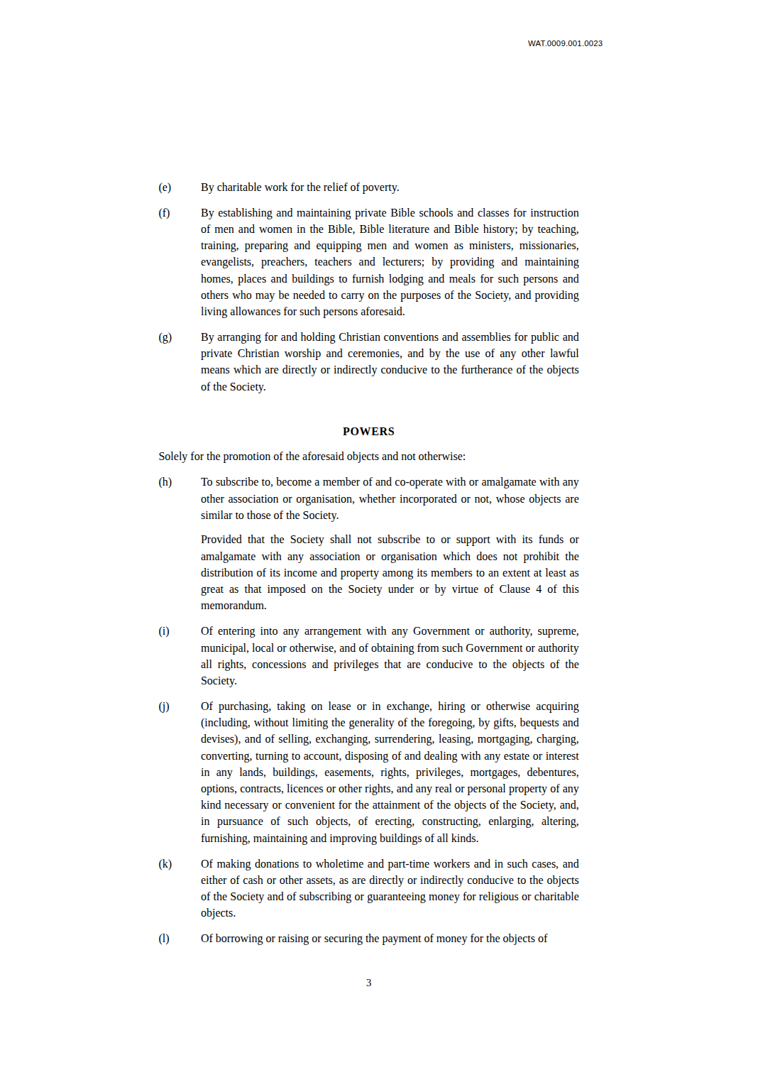WAT.0009.001.0023
(e)
By charitable work for the relief of poverty.
(f)
By establishing and maintaining private Bible schools and classes for instruction of men and women in the Bible, Bible literature and Bible history; by teaching, training, preparing and equipping men and women as ministers, missionaries, evangelists, preachers, teachers and lecturers; by providing and maintaining homes, places and buildings to furnish lodging and meals for such persons and others who may be needed to carry on the purposes of the Society, and providing living allowances for such persons aforesaid.
(g)
By arranging for and holding Christian conventions and assemblies for public and private Christian worship and ceremonies, and by the use of any other lawful means which are directly or indirectly conducive to the furtherance of the objects of the Society.
POWERS
Solely for the promotion of the aforesaid objects and not otherwise:
(h)
To subscribe to, become a member of and co-operate with or amalgamate with any other association or organisation, whether incorporated or not, whose objects are similar to those of the Society.
Provided that the Society shall not subscribe to or support with its funds or amalgamate with any association or organisation which does not prohibit the distribution of its income and property among its members to an extent at least as great as that imposed on the Society under or by virtue of Clause 4 of this memorandum.
(i)
Of entering into any arrangement with any Government or authority, supreme, municipal, local or otherwise, and of obtaining from such Government or authority all rights, concessions and privileges that are conducive to the objects of the Society.
(j)
Of purchasing, taking on lease or in exchange, hiring or otherwise acquiring (including, without limiting the generality of the foregoing, by gifts, bequests and devises), and of selling, exchanging, surrendering, leasing, mortgaging, charging, converting, turning to account, disposing of and dealing with any estate or interest in any lands, buildings, easements, rights, privileges, mortgages, debentures, options, contracts, licences or other rights, and any real or personal property of any kind necessary or convenient for the attainment of the objects of the Society, and, in pursuance of such objects, of erecting, constructing, enlarging, altering, furnishing, maintaining and improving buildings of all kinds.
(k)
Of making donations to wholetime and part-time workers and in such cases, and either of cash or other assets, as are directly or indirectly conducive to the objects of the Society and of subscribing or guaranteeing money for religious or charitable objects.
(l)
Of borrowing or raising or securing the payment of money for the objects of
3